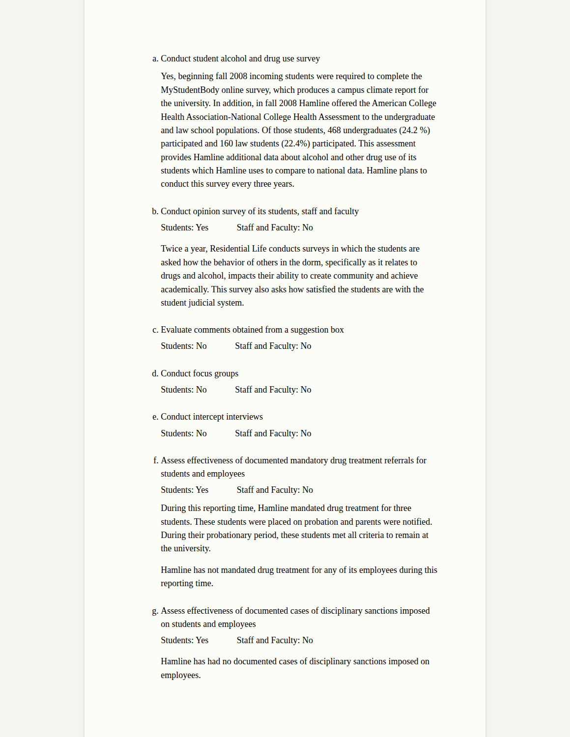Conduct student alcohol and drug use survey
Yes, beginning fall 2008 incoming students were required to complete the MyStudentBody online survey, which produces a campus climate report for the university. In addition, in fall 2008 Hamline offered the American College Health Association-National College Health Assessment to the undergraduate and law school populations. Of those students, 468 undergraduates (24.2 %) participated and 160 law students (22.4%) participated. This assessment provides Hamline additional data about alcohol and other drug use of its students which Hamline uses to compare to national data. Hamline plans to conduct this survey every three years.
Conduct opinion survey of its students, staff and faculty
Students: Yes Staff and Faculty: No
Twice a year, Residential Life conducts surveys in which the students are asked how the behavior of others in the dorm, specifically as it relates to drugs and alcohol, impacts their ability to create community and achieve academically. This survey also asks how satisfied the students are with the student judicial system.
Evaluate comments obtained from a suggestion box
Students: No Staff and Faculty: No
Conduct focus groups
Students: No Staff and Faculty: No
Conduct intercept interviews
Students: No Staff and Faculty: No
Assess effectiveness of documented mandatory drug treatment referrals for students and employees
Students: Yes Staff and Faculty: No
During this reporting time, Hamline mandated drug treatment for three students. These students were placed on probation and parents were notified. During their probationary period, these students met all criteria to remain at the university.
Hamline has not mandated drug treatment for any of its employees during this reporting time.
Assess effectiveness of documented cases of disciplinary sanctions imposed on students and employees
Students: Yes Staff and Faculty: No
Hamline has had no documented cases of disciplinary sanctions imposed on employees.